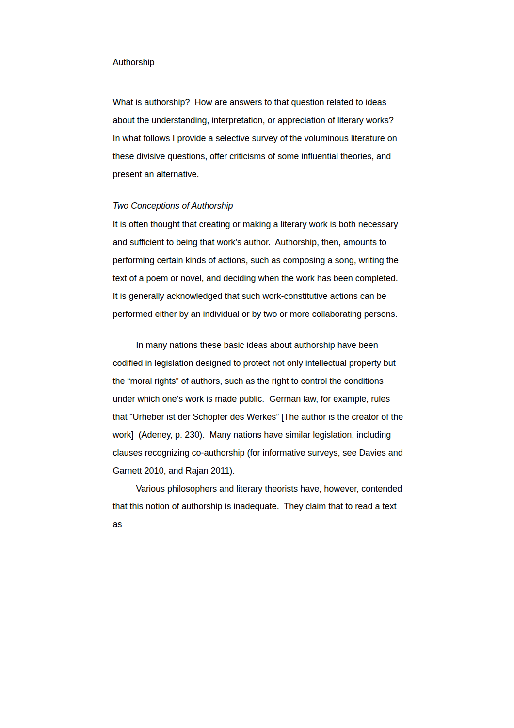Authorship
What is authorship? How are answers to that question related to ideas about the understanding, interpretation, or appreciation of literary works? In what follows I provide a selective survey of the voluminous literature on these divisive questions, offer criticisms of some influential theories, and present an alternative.
Two Conceptions of Authorship
It is often thought that creating or making a literary work is both necessary and sufficient to being that work’s author. Authorship, then, amounts to performing certain kinds of actions, such as composing a song, writing the text of a poem or novel, and deciding when the work has been completed. It is generally acknowledged that such work-constitutive actions can be performed either by an individual or by two or more collaborating persons.
In many nations these basic ideas about authorship have been codified in legislation designed to protect not only intellectual property but the “moral rights” of authors, such as the right to control the conditions under which one’s work is made public. German law, for example, rules that “Urheber ist der Schöpfer des Werkes” [The author is the creator of the work] (Adeney, p. 230). Many nations have similar legislation, including clauses recognizing co-authorship (for informative surveys, see Davies and Garnett 2010, and Rajan 2011).
Various philosophers and literary theorists have, however, contended that this notion of authorship is inadequate. They claim that to read a text as